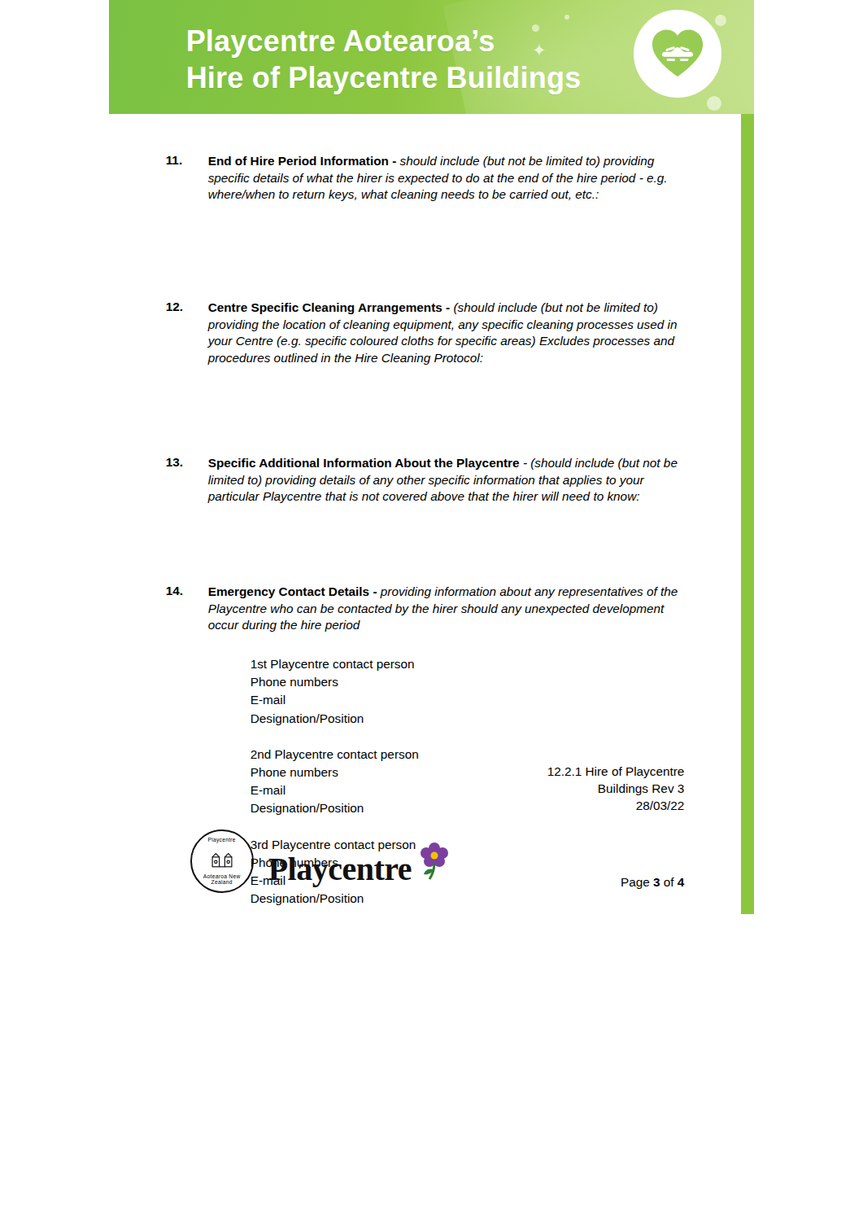Playcentre Aotearoa’s
Hire of Playcentre Buildings
✦
✦
End of Hire Period Information - should include (but not be limited to) providing specific details of what the hirer is expected to do at the end of the hire period - e.g. where/when to return keys, what cleaning needs to be carried out, etc.:
Centre Specific Cleaning Arrangements - (should include (but not be limited to) providing the location of cleaning equipment, any specific cleaning processes used in your Centre (e.g. specific coloured cloths for specific areas) Excludes processes and procedures outlined in the Hire Cleaning Protocol:
Specific Additional Information About the Playcentre - (should include (but not be limited to) providing details of any other specific information that applies to your particular Playcentre that is not covered above that the hirer will need to know:
Emergency Contact Details - providing information about any representatives of the Playcentre who can be contacted by the hirer should any unexpected development occur during the hire period
1st Playcentre contact person
Phone numbers
E-mail
Designation/Position
2nd Playcentre contact person
Phone numbers
E-mail
Designation/Position
3rd Playcentre contact person
Phone numbers
E-mail
Designation/Position
12.2.1 Hire of Playcentre
Buildings Rev 3
28/03/22
Playcentre
Aotearoa New Zealand
Playcentre
Page 3 of 4